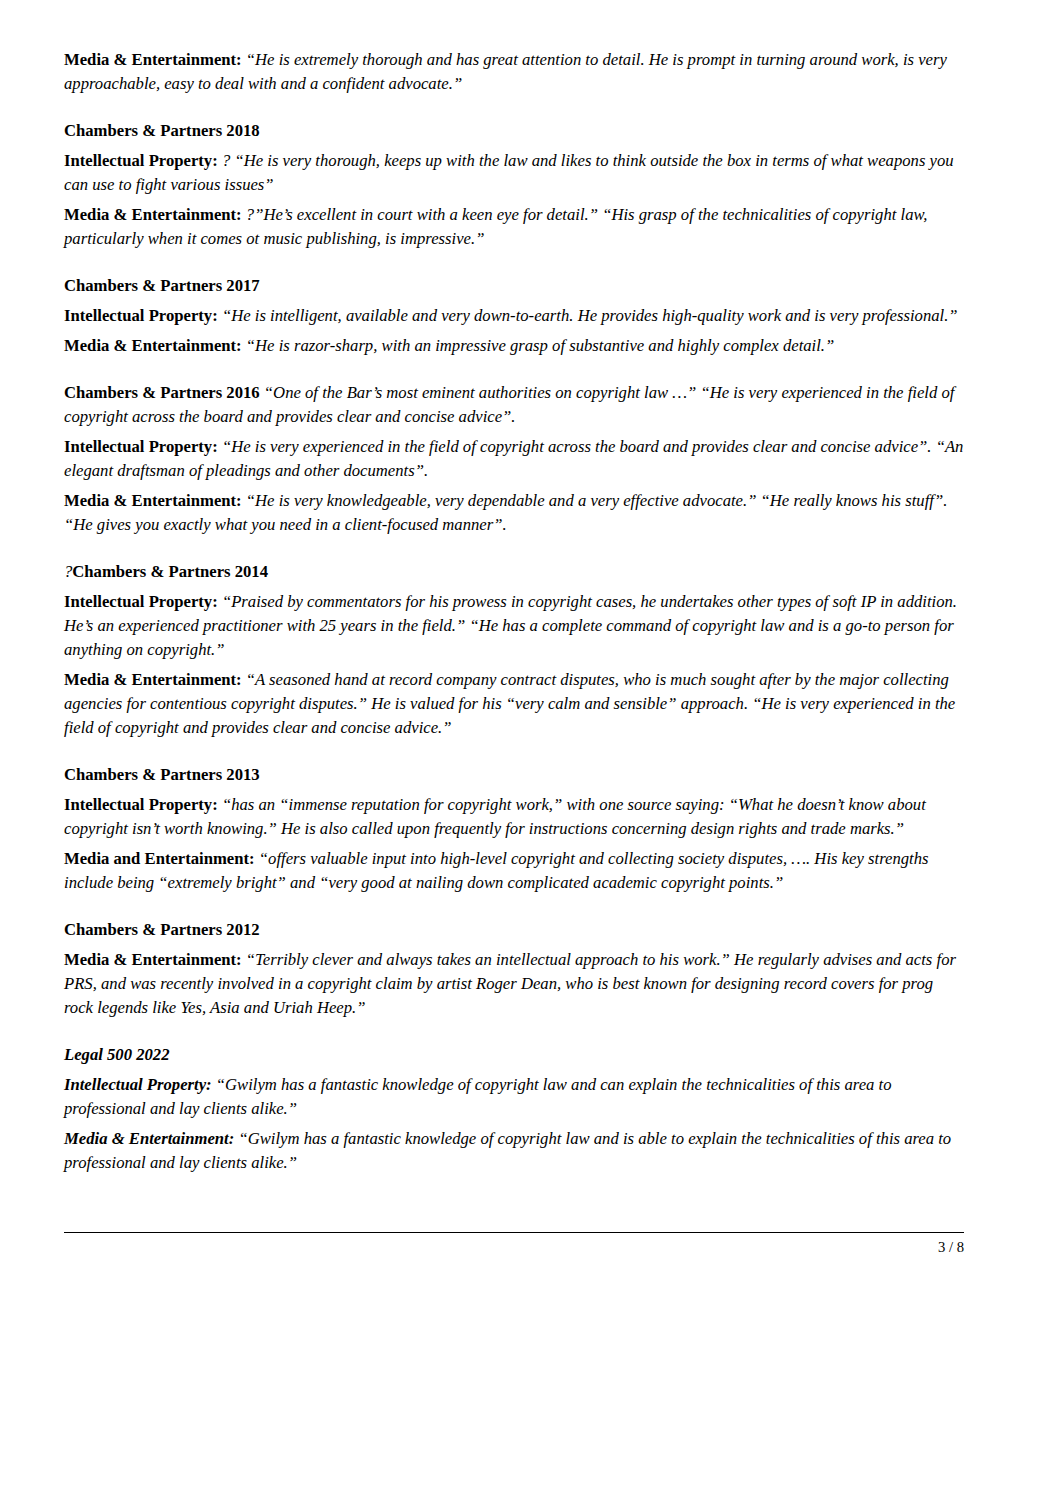Media & Entertainment: “He is extremely thorough and has great attention to detail. He is prompt in turning around work, is very approachable, easy to deal with and a confident advocate.”
Chambers & Partners 2018
Intellectual Property: ? “He is very thorough, keeps up with the law and likes to think outside the box in terms of what weapons you can use to fight various issues”
Media & Entertainment: ?”He’s excellent in court with a keen eye for detail.” “His grasp of the technicalities of copyright law, particularly when it comes ot music publishing, is impressive.”
Chambers & Partners 2017
Intellectual Property: “He is intelligent, available and very down-to-earth. He provides high-quality work and is very professional.”
Media & Entertainment: “He is razor-sharp, with an impressive grasp of substantive and highly complex detail.”
Chambers & Partners 2016 “One of the Bar’s most eminent authorities on copyright law …” “He is very experienced in the field of copyright across the board and provides clear and concise advice”.
Intellectual Property: “He is very experienced in the field of copyright across the board and provides clear and concise advice”. “An elegant draftsman of pleadings and other documents”.
Media & Entertainment: “He is very knowledgeable, very dependable and a very effective advocate.” “He really knows his stuff”. “He gives you exactly what you need in a client-focused manner”.
?Chambers & Partners 2014
Intellectual Property: “Praised by commentators for his prowess in copyright cases, he undertakes other types of soft IP in addition. He’s an experienced practitioner with 25 years in the field.” “He has a complete command of copyright law and is a go-to person for anything on copyright.”
Media & Entertainment: “A seasoned hand at record company contract disputes, who is much sought after by the major collecting agencies for contentious copyright disputes.” He is valued for his “very calm and sensible” approach. “He is very experienced in the field of copyright and provides clear and concise advice.”
Chambers & Partners 2013
Intellectual Property: “has an “immense reputation for copyright work,” with one source saying: “What he doesn’t know about copyright isn’t worth knowing.” He is also called upon frequently for instructions concerning design rights and trade marks.”
Media and Entertainment: “offers valuable input into high-level copyright and collecting society disputes, …. His key strengths include being “extremely bright” and “very good at nailing down complicated academic copyright points.”
Chambers & Partners 2012
Media & Entertainment: “Terribly clever and always takes an intellectual approach to his work.” He regularly advises and acts for PRS, and was recently involved in a copyright claim by artist Roger Dean, who is best known for designing record covers for prog rock legends like Yes, Asia and Uriah Heep.”
Legal 500 2022
Intellectual Property: “Gwilym has a fantastic knowledge of copyright law and can explain the technicalities of this area to professional and lay clients alike.”
Media & Entertainment: “Gwilym has a fantastic knowledge of copyright law and is able to explain the technicalities of this area to professional and lay clients alike.”
3 / 8